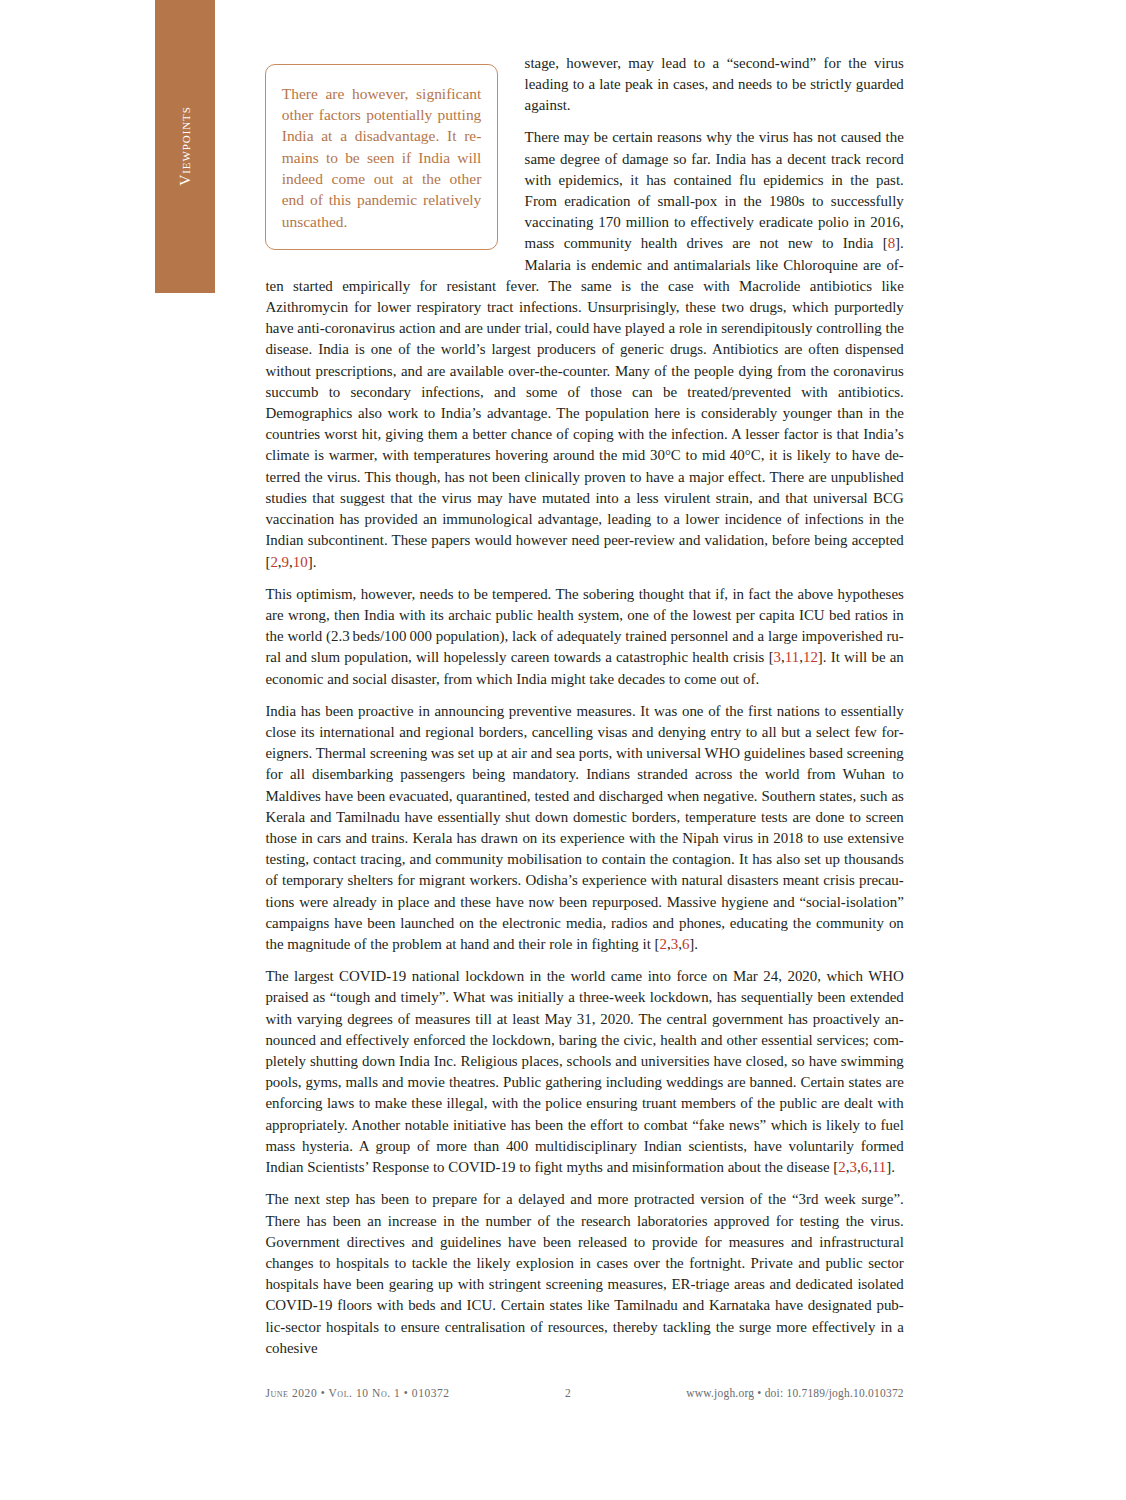Viewpoints
There are however, significant other factors potentially putting India at a disadvantage. It remains to be seen if India will indeed come out at the other end of this pandemic relatively unscathed.
stage, however, may lead to a “second-wind” for the virus leading to a late peak in cases, and needs to be strictly guarded against.
There may be certain reasons why the virus has not caused the same degree of damage so far. India has a decent track record with epidemics, it has contained flu epidemics in the past. From eradication of small-pox in the 1980s to successfully vaccinating 170 million to effectively eradicate polio in 2016, mass community health drives are not new to India [8]. Malaria is endemic and antimalarials like Chloroquine are often started empirically for resistant fever. The same is the case with Macrolide antibiotics like Azithromycin for lower respiratory tract infections. Unsurprisingly, these two drugs, which purportedly have anti-coronavirus action and are under trial, could have played a role in serendipitously controlling the disease. India is one of the world’s largest producers of generic drugs. Antibiotics are often dispensed without prescriptions, and are available over-the-counter. Many of the people dying from the coronavirus succumb to secondary infections, and some of those can be treated/prevented with antibiotics. Demographics also work to India’s advantage. The population here is considerably younger than in the countries worst hit, giving them a better chance of coping with the infection. A lesser factor is that India’s climate is warmer, with temperatures hovering around the mid 30°C to mid 40°C, it is likely to have deterred the virus. This though, has not been clinically proven to have a major effect. There are unpublished studies that suggest that the virus may have mutated into a less virulent strain, and that universal BCG vaccination has provided an immunological advantage, leading to a lower incidence of infections in the Indian subcontinent. These papers would however need peer-review and validation, before being accepted [2,9,10].
This optimism, however, needs to be tempered. The sobering thought that if, in fact the above hypotheses are wrong, then India with its archaic public health system, one of the lowest per capita ICU bed ratios in the world (2.3 beds/100 000 population), lack of adequately trained personnel and a large impoverished rural and slum population, will hopelessly careen towards a catastrophic health crisis [3,11,12]. It will be an economic and social disaster, from which India might take decades to come out of.
India has been proactive in announcing preventive measures. It was one of the first nations to essentially close its international and regional borders, cancelling visas and denying entry to all but a select few foreigners. Thermal screening was set up at air and sea ports, with universal WHO guidelines based screening for all disembarking passengers being mandatory. Indians stranded across the world from Wuhan to Maldives have been evacuated, quarantined, tested and discharged when negative. Southern states, such as Kerala and Tamilnadu have essentially shut down domestic borders, temperature tests are done to screen those in cars and trains. Kerala has drawn on its experience with the Nipah virus in 2018 to use extensive testing, contact tracing, and community mobilisation to contain the contagion. It has also set up thousands of temporary shelters for migrant workers. Odisha’s experience with natural disasters meant crisis precautions were already in place and these have now been repurposed. Massive hygiene and “social-isolation” campaigns have been launched on the electronic media, radios and phones, educating the community on the magnitude of the problem at hand and their role in fighting it [2,3,6].
The largest COVID-19 national lockdown in the world came into force on Mar 24, 2020, which WHO praised as “tough and timely”. What was initially a three-week lockdown, has sequentially been extended with varying degrees of measures till at least May 31, 2020. The central government has proactively announced and effectively enforced the lockdown, baring the civic, health and other essential services; completely shutting down India Inc. Religious places, schools and universities have closed, so have swimming pools, gyms, malls and movie theatres. Public gathering including weddings are banned. Certain states are enforcing laws to make these illegal, with the police ensuring truant members of the public are dealt with appropriately. Another notable initiative has been the effort to combat “fake news” which is likely to fuel mass hysteria. A group of more than 400 multidisciplinary Indian scientists, have voluntarily formed Indian Scientists’ Response to COVID-19 to fight myths and misinformation about the disease [2,3,6,11].
The next step has been to prepare for a delayed and more protracted version of the “3rd week surge”. There has been an increase in the number of the research laboratories approved for testing the virus. Government directives and guidelines have been released to provide for measures and infrastructural changes to hospitals to tackle the likely explosion in cases over the fortnight. Private and public sector hospitals have been gearing up with stringent screening measures, ER-triage areas and dedicated isolated COVID-19 floors with beds and ICU. Certain states like Tamilnadu and Karnataka have designated public-sector hospitals to ensure centralisation of resources, thereby tackling the surge more effectively in a cohesive
June 2020 • Vol. 10 No. 1 • 010372
2
www.jogh.org • doi: 10.7189/jogh.10.010372